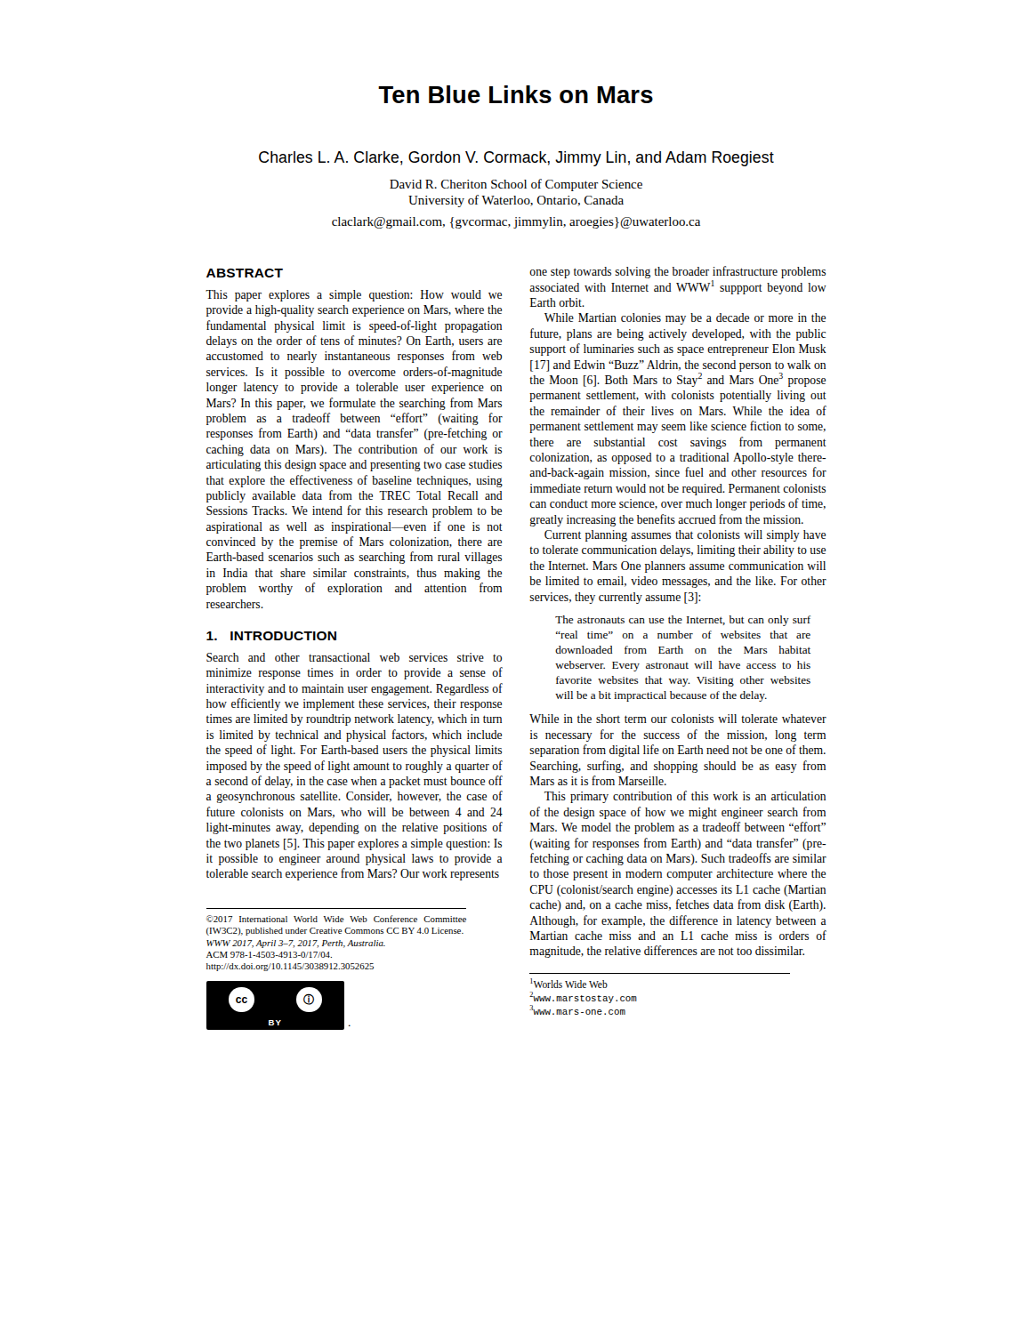Ten Blue Links on Mars
Charles L. A. Clarke, Gordon V. Cormack, Jimmy Lin, and Adam Roegiest
David R. Cheriton School of Computer Science
University of Waterloo, Ontario, Canada
claclark@gmail.com, {gvcormac, jimmylin, aroegies}@uwaterloo.ca
Abstract
This paper explores a simple question: How would we provide a high-quality search experience on Mars, where the fundamental physical limit is speed-of-light propagation delays on the order of tens of minutes? On Earth, users are accustomed to nearly instantaneous responses from web services. Is it possible to overcome orders-of-magnitude longer latency to provide a tolerable user experience on Mars? In this paper, we formulate the searching from Mars problem as a tradeoff between “effort” (waiting for responses from Earth) and “data transfer” (pre-fetching or caching data on Mars). The contribution of our work is articulating this design space and presenting two case studies that explore the effectiveness of baseline techniques, using publicly available data from the TREC Total Recall and Sessions Tracks. We intend for this research problem to be aspirational as well as inspirational—even if one is not convinced by the premise of Mars colonization, there are Earth-based scenarios such as searching from rural villages in India that share similar constraints, thus making the problem worthy of exploration and attention from researchers.
1. Introduction
Search and other transactional web services strive to minimize response times in order to provide a sense of interactivity and to maintain user engagement. Regardless of how efficiently we implement these services, their response times are limited by roundtrip network latency, which in turn is limited by technical and physical factors, which include the speed of light. For Earth-based users the physical limits imposed by the speed of light amount to roughly a quarter of a second of delay, in the case when a packet must bounce off a geosynchronous satellite. Consider, however, the case of future colonists on Mars, who will be between 4 and 24 light-minutes away, depending on the relative positions of the two planets [5]. This paper explores a simple question: Is it possible to engineer around physical laws to provide a tolerable search experience from Mars? Our work represents
©2017 International World Wide Web Conference Committee (IW3C2), published under Creative Commons CC BY 4.0 License.
WWW 2017, April 3–7, 2017, Perth, Australia.
ACM 978-1-4503-4913-0/17/04.
http://dx.doi.org/10.1145/3038912.3052625
cc
ⓘ
BY
.
one step towards solving the broader infrastructure problems associated with Internet and WWW1 suppport beyond low Earth orbit.
While Martian colonies may be a decade or more in the future, plans are being actively developed, with the public support of luminaries such as space entrepreneur Elon Musk [17] and Edwin “Buzz” Aldrin, the second person to walk on the Moon [6]. Both Mars to Stay2 and Mars One3 propose permanent settlement, with colonists potentially living out the remainder of their lives on Mars. While the idea of permanent settlement may seem like science fiction to some, there are substantial cost savings from permanent colonization, as opposed to a traditional Apollo-style there-and-back-again mission, since fuel and other resources for immediate return would not be required. Permanent colonists can conduct more science, over much longer periods of time, greatly increasing the benefits accrued from the mission.
Current planning assumes that colonists will simply have to tolerate communication delays, limiting their ability to use the Internet. Mars One planners assume communication will be limited to email, video messages, and the like. For other services, they currently assume [3]:
The astronauts can use the Internet, but can only surf “real time” on a number of websites that are downloaded from Earth on the Mars habitat webserver. Every astronaut will have access to his favorite websites that way. Visiting other websites will be a bit impractical because of the delay.
While in the short term our colonists will tolerate whatever is necessary for the success of the mission, long term separation from digital life on Earth need not be one of them. Searching, surfing, and shopping should be as easy from Mars as it is from Marseille.
This primary contribution of this work is an articulation of the design space of how we might engineer search from Mars. We model the problem as a tradeoff between “effort” (waiting for responses from Earth) and “data transfer” (pre-fetching or caching data on Mars). Such tradeoffs are similar to those present in modern computer architecture where the CPU (colonist/search engine) accesses its L1 cache (Martian cache) and, on a cache miss, fetches data from disk (Earth). Although, for example, the difference in latency between a Martian cache miss and an L1 cache miss is orders of magnitude, the relative differences are not too dissimilar.
1Worlds Wide Web
2www.marstostay.com
3www.mars-one.com